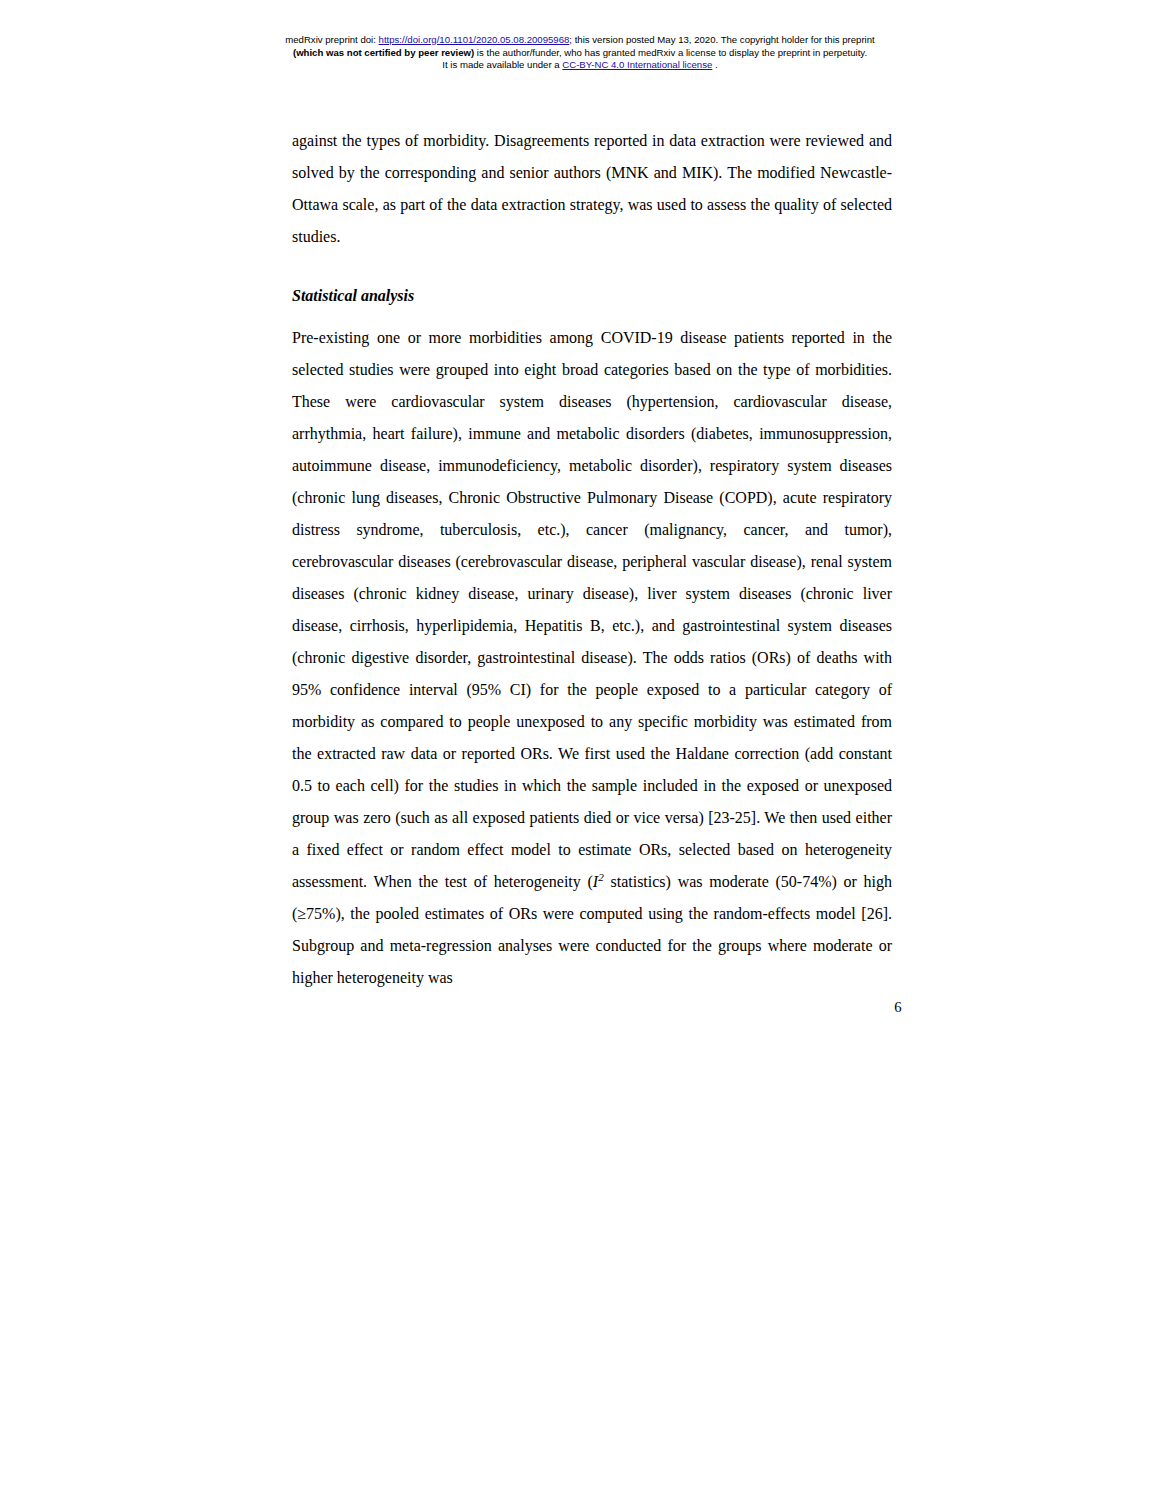medRxiv preprint doi: https://doi.org/10.1101/2020.05.08.20095968; this version posted May 13, 2020. The copyright holder for this preprint
(which was not certified by peer review) is the author/funder, who has granted medRxiv a license to display the preprint in perpetuity.
It is made available under a CC-BY-NC 4.0 International license .
against the types of morbidity. Disagreements reported in data extraction were reviewed and solved by the corresponding and senior authors (MNK and MIK). The modified Newcastle-Ottawa scale, as part of the data extraction strategy, was used to assess the quality of selected studies.
Statistical analysis
Pre-existing one or more morbidities among COVID-19 disease patients reported in the selected studies were grouped into eight broad categories based on the type of morbidities. These were cardiovascular system diseases (hypertension, cardiovascular disease, arrhythmia, heart failure), immune and metabolic disorders (diabetes, immunosuppression, autoimmune disease, immunodeficiency, metabolic disorder), respiratory system diseases (chronic lung diseases, Chronic Obstructive Pulmonary Disease (COPD), acute respiratory distress syndrome, tuberculosis, etc.), cancer (malignancy, cancer, and tumor), cerebrovascular diseases (cerebrovascular disease, peripheral vascular disease), renal system diseases (chronic kidney disease, urinary disease), liver system diseases (chronic liver disease, cirrhosis, hyperlipidemia, Hepatitis B, etc.), and gastrointestinal system diseases (chronic digestive disorder, gastrointestinal disease). The odds ratios (ORs) of deaths with 95% confidence interval (95% CI) for the people exposed to a particular category of morbidity as compared to people unexposed to any specific morbidity was estimated from the extracted raw data or reported ORs. We first used the Haldane correction (add constant 0.5 to each cell) for the studies in which the sample included in the exposed or unexposed group was zero (such as all exposed patients died or vice versa) [23-25]. We then used either a fixed effect or random effect model to estimate ORs, selected based on heterogeneity assessment. When the test of heterogeneity (I2 statistics) was moderate (50-74%) or high (≥75%), the pooled estimates of ORs were computed using the random-effects model [26]. Subgroup and meta-regression analyses were conducted for the groups where moderate or higher heterogeneity was
6